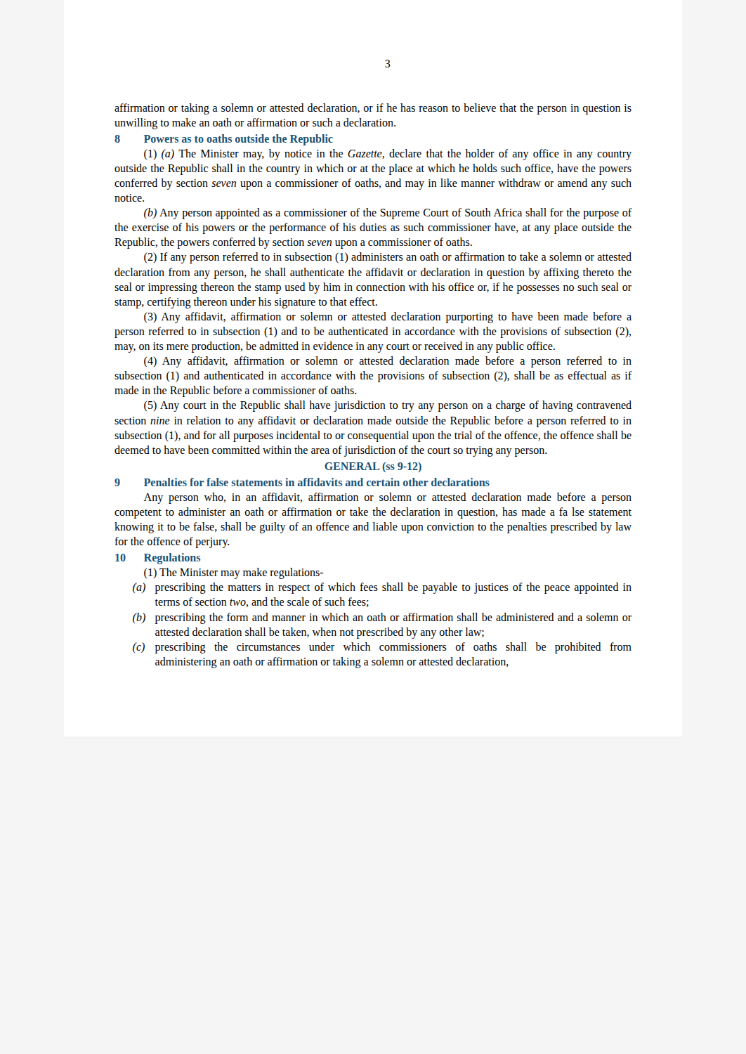3
affirmation or taking a solemn or attested declaration, or if he has reason to believe that the person in question is unwilling to make an oath or affirmation or such a declaration.
8 Powers as to oaths outside the Republic
(1) (a) The Minister may, by notice in the Gazette, declare that the holder of any office in any country outside the Republic shall in the country in which or at the place at which he holds such office, have the powers conferred by section seven upon a commissioner of oaths, and may in like manner withdraw or amend any such notice.
(b) Any person appointed as a commissioner of the Supreme Court of South Africa shall for the purpose of the exercise of his powers or the performance of his duties as such commissioner have, at any place outside the Republic, the powers conferred by section seven upon a commissioner of oaths.
(2) If any person referred to in subsection (1) administers an oath or affirmation to take a solemn or attested declaration from any person, he shall authenticate the affidavit or declaration in question by affixing thereto the seal or impressing thereon the stamp used by him in connection with his office or, if he possesses no such seal or stamp, certifying thereon under his signature to that effect.
(3) Any affidavit, affirmation or solemn or attested declaration purporting to have been made before a person referred to in subsection (1) and to be authenticated in accordance with the provisions of subsection (2), may, on its mere production, be admitted in evidence in any court or received in any public office.
(4) Any affidavit, affirmation or solemn or attested declaration made before a person referred to in subsection (1) and authenticated in accordance with the provisions of subsection (2), shall be as effectual as if made in the Republic before a commissioner of oaths.
(5) Any court in the Republic shall have jurisdiction to try any person on a charge of having contravened section nine in relation to any affidavit or declaration made outside the Republic before a person referred to in subsection (1), and for all purposes incidental to or consequential upon the trial of the offence, the offence shall be deemed to have been committed within the area of jurisdiction of the court so trying any person.
GENERAL (ss 9-12)
9 Penalties for false statements in affidavits and certain other declarations
Any person who, in an affidavit, affirmation or solemn or attested declaration made before a person competent to administer an oath or affirmation or take the declaration in question, has made a fa lse statement knowing it to be false, shall be guilty of an offence and liable upon conviction to the penalties prescribed by law for the offence of perjury.
10 Regulations
(1) The Minister may make regulations-
(a) prescribing the matters in respect of which fees shall be payable to justices of the peace appointed in terms of section two, and the scale of such fees;
(b) prescribing the form and manner in which an oath or affirmation shall be administered and a solemn or attested declaration shall be taken, when not prescribed by any other law;
(c) prescribing the circumstances under which commissioners of oaths shall be prohibited from administering an oath or affirmation or taking a solemn or attested declaration,